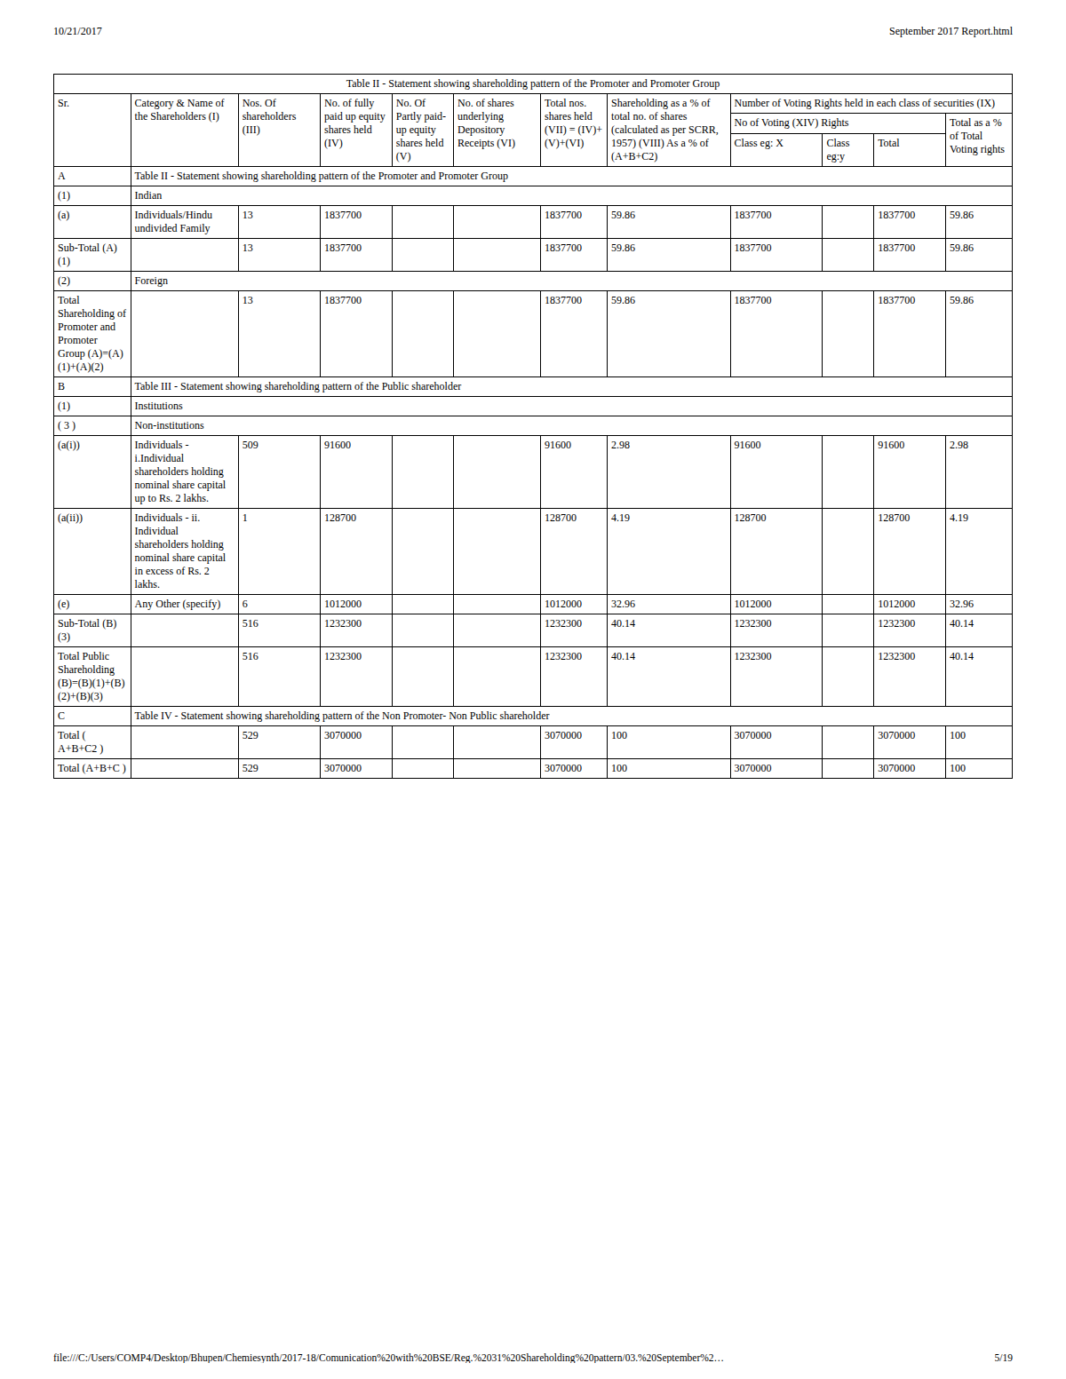10/21/2017
September 2017 Report.html
| Table II - Statement showing shareholding pattern of the Promoter and Promoter Group |
| Sr. | Category & Name of the Shareholders (I) | Nos. Of shareholders (III) | No. of fully paid up equity shares held (IV) | No. Of Partly paid-up equity shares held (V) | No. of shares underlying Depository Receipts (VI) | Total nos. shares held (VII) = (IV)+(V)+(VI) | Shareholding as a % of total no. of shares (calculated as per SCRR, 1957) (VIII) As a % of (A+B+C2) | Number of Voting Rights held in each class of securities (IX) |
| No of Voting (XIV) Rights | Total as a % of Total Voting rights |
| Class eg: X | Class eg:y | Total |
| A | Table II - Statement showing shareholding pattern of the Promoter and Promoter Group |
| (1) | Indian |
| (a) | Individuals/Hindu undivided Family | 13 | 1837700 | | | 1837700 | 59.86 | 1837700 | | 1837700 | 59.86 |
| Sub-Total (A)(1) | | 13 | 1837700 | | | 1837700 | 59.86 | 1837700 | | 1837700 | 59.86 |
| (2) | Foreign |
| Total Shareholding of Promoter and Promoter Group (A)=(A)(1)+(A)(2) | | 13 | 1837700 | | | 1837700 | 59.86 | 1837700 | | 1837700 | 59.86 |
| B | Table III - Statement showing shareholding pattern of the Public shareholder |
| (1) | Institutions |
| ( 3 ) | Non-institutions |
| (a(i)) | Individuals - i.Individual shareholders holding nominal share capital up to Rs. 2 lakhs. | 509 | 91600 | | | 91600 | 2.98 | 91600 | | 91600 | 2.98 |
| (a(ii)) | Individuals - ii. Individual shareholders holding nominal share capital in excess of Rs. 2 lakhs. | 1 | 128700 | | | 128700 | 4.19 | 128700 | | 128700 | 4.19 |
| (e) | Any Other (specify) | 6 | 1012000 | | | 1012000 | 32.96 | 1012000 | | 1012000 | 32.96 |
| Sub-Total (B)(3) | | 516 | 1232300 | | | 1232300 | 40.14 | 1232300 | | 1232300 | 40.14 |
| Total Public Shareholding (B)=(B)(1)+(B)(2)+(B)(3) | | 516 | 1232300 | | | 1232300 | 40.14 | 1232300 | | 1232300 | 40.14 |
| C | Table IV - Statement showing shareholding pattern of the Non Promoter- Non Public shareholder |
| Total ( A+B+C2 ) | | 529 | 3070000 | | | 3070000 | 100 | 3070000 | | 3070000 | 100 |
| Total (A+B+C ) | | 529 | 3070000 | | | 3070000 | 100 | 3070000 | | 3070000 | 100 |
file:///C:/Users/COMP4/Desktop/Bhupen/Chemiesynth/2017-18/Comunication%20with%20BSE/Reg.%2031%20Shareholding%20pattern/03.%20September%2…
5/19